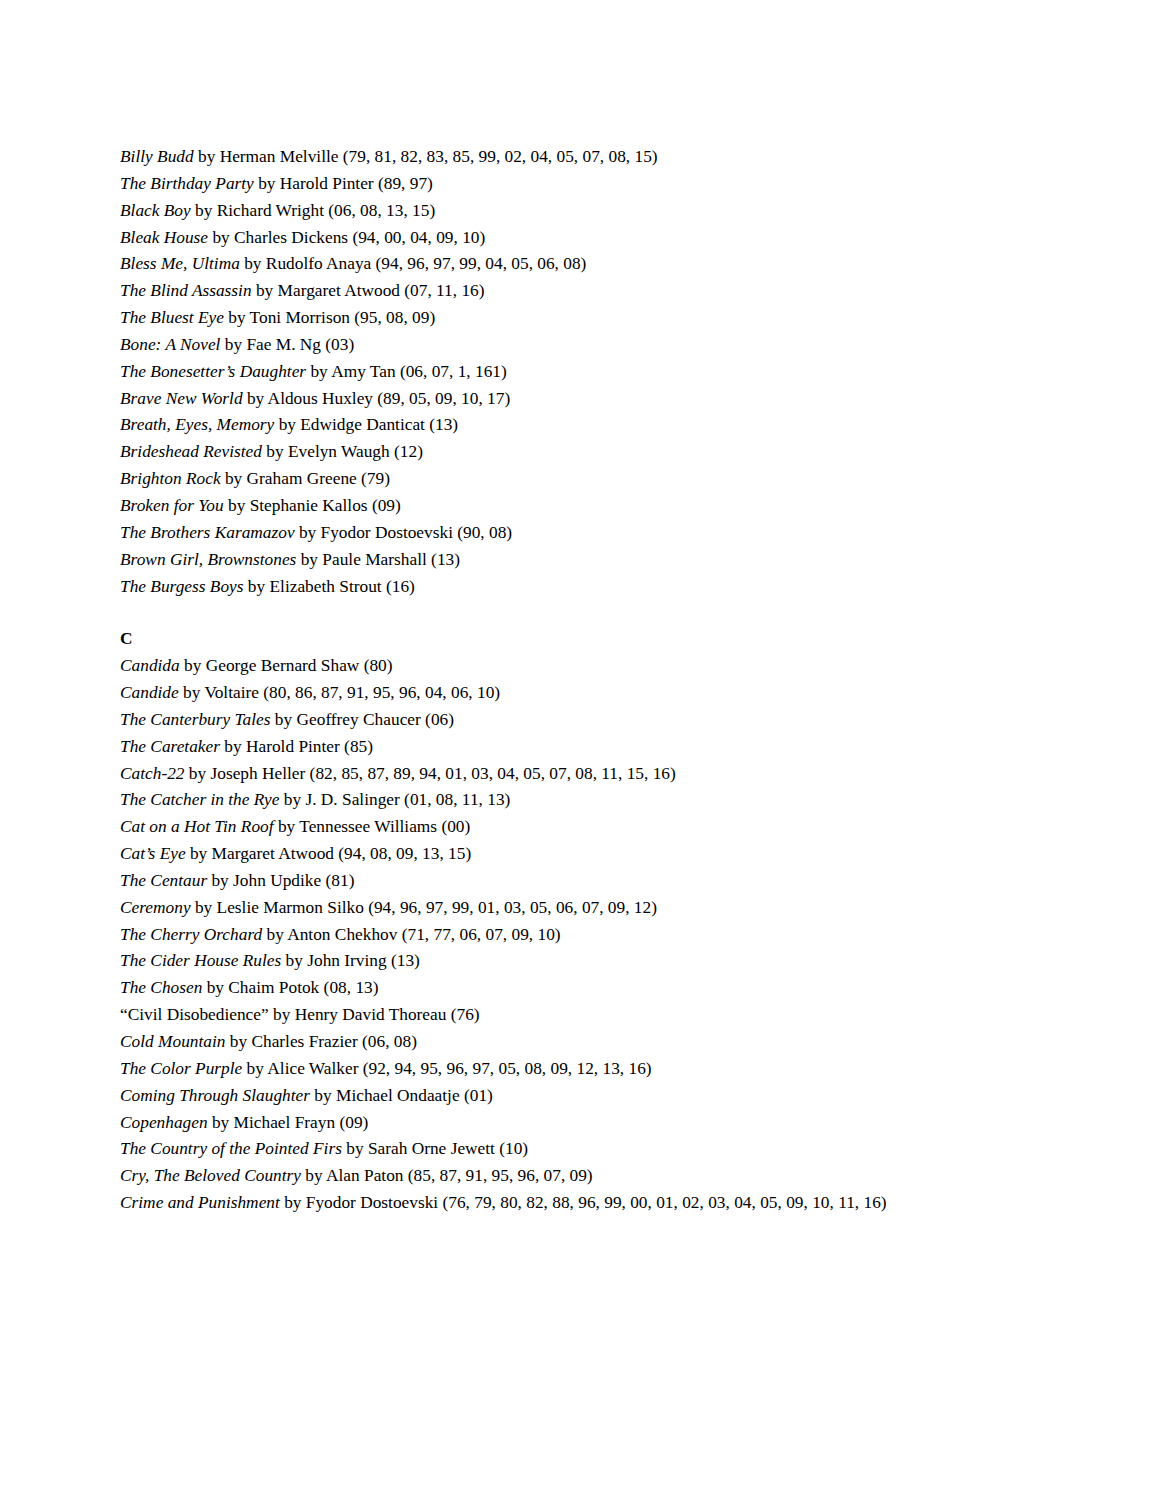Billy Budd by Herman Melville (79, 81, 82, 83, 85, 99, 02, 04, 05, 07, 08, 15)
The Birthday Party by Harold Pinter (89, 97)
Black Boy by Richard Wright (06, 08, 13, 15)
Bleak House by Charles Dickens (94, 00, 04, 09, 10)
Bless Me, Ultima by Rudolfo Anaya (94, 96, 97, 99, 04, 05, 06, 08)
The Blind Assassin by Margaret Atwood (07, 11, 16)
The Bluest Eye by Toni Morrison (95, 08, 09)
Bone: A Novel by Fae M. Ng (03)
The Bonesetter’s Daughter by Amy Tan (06, 07, 1, 161)
Brave New World by Aldous Huxley (89, 05, 09, 10, 17)
Breath, Eyes, Memory by Edwidge Danticat (13)
Brideshead Revisted by Evelyn Waugh (12)
Brighton Rock by Graham Greene (79)
Broken for You by Stephanie Kallos (09)
The Brothers Karamazov by Fyodor Dostoevski (90, 08)
Brown Girl, Brownstones by Paule Marshall (13)
The Burgess Boys by Elizabeth Strout (16)
C
Candida by George Bernard Shaw (80)
Candide by Voltaire (80, 86, 87, 91, 95, 96, 04, 06, 10)
The Canterbury Tales by Geoffrey Chaucer (06)
The Caretaker by Harold Pinter (85)
Catch-22 by Joseph Heller (82, 85, 87, 89, 94, 01, 03, 04, 05, 07, 08, 11, 15, 16)
The Catcher in the Rye by J. D. Salinger (01, 08, 11, 13)
Cat on a Hot Tin Roof by Tennessee Williams (00)
Cat’s Eye by Margaret Atwood (94, 08, 09, 13, 15)
The Centaur by John Updike (81)
Ceremony by Leslie Marmon Silko (94, 96, 97, 99, 01, 03, 05, 06, 07, 09, 12)
The Cherry Orchard by Anton Chekhov (71, 77, 06, 07, 09, 10)
The Cider House Rules by John Irving (13)
The Chosen by Chaim Potok (08, 13)
“Civil Disobedience” by Henry David Thoreau (76)
Cold Mountain by Charles Frazier (06, 08)
The Color Purple by Alice Walker (92, 94, 95, 96, 97, 05, 08, 09, 12, 13, 16)
Coming Through Slaughter by Michael Ondaatje (01)
Copenhagen by Michael Frayn (09)
The Country of the Pointed Firs by Sarah Orne Jewett (10)
Cry, The Beloved Country by Alan Paton (85, 87, 91, 95, 96, 07, 09)
Crime and Punishment by Fyodor Dostoevski (76, 79, 80, 82, 88, 96, 99, 00, 01, 02, 03, 04, 05, 09, 10, 11, 16)